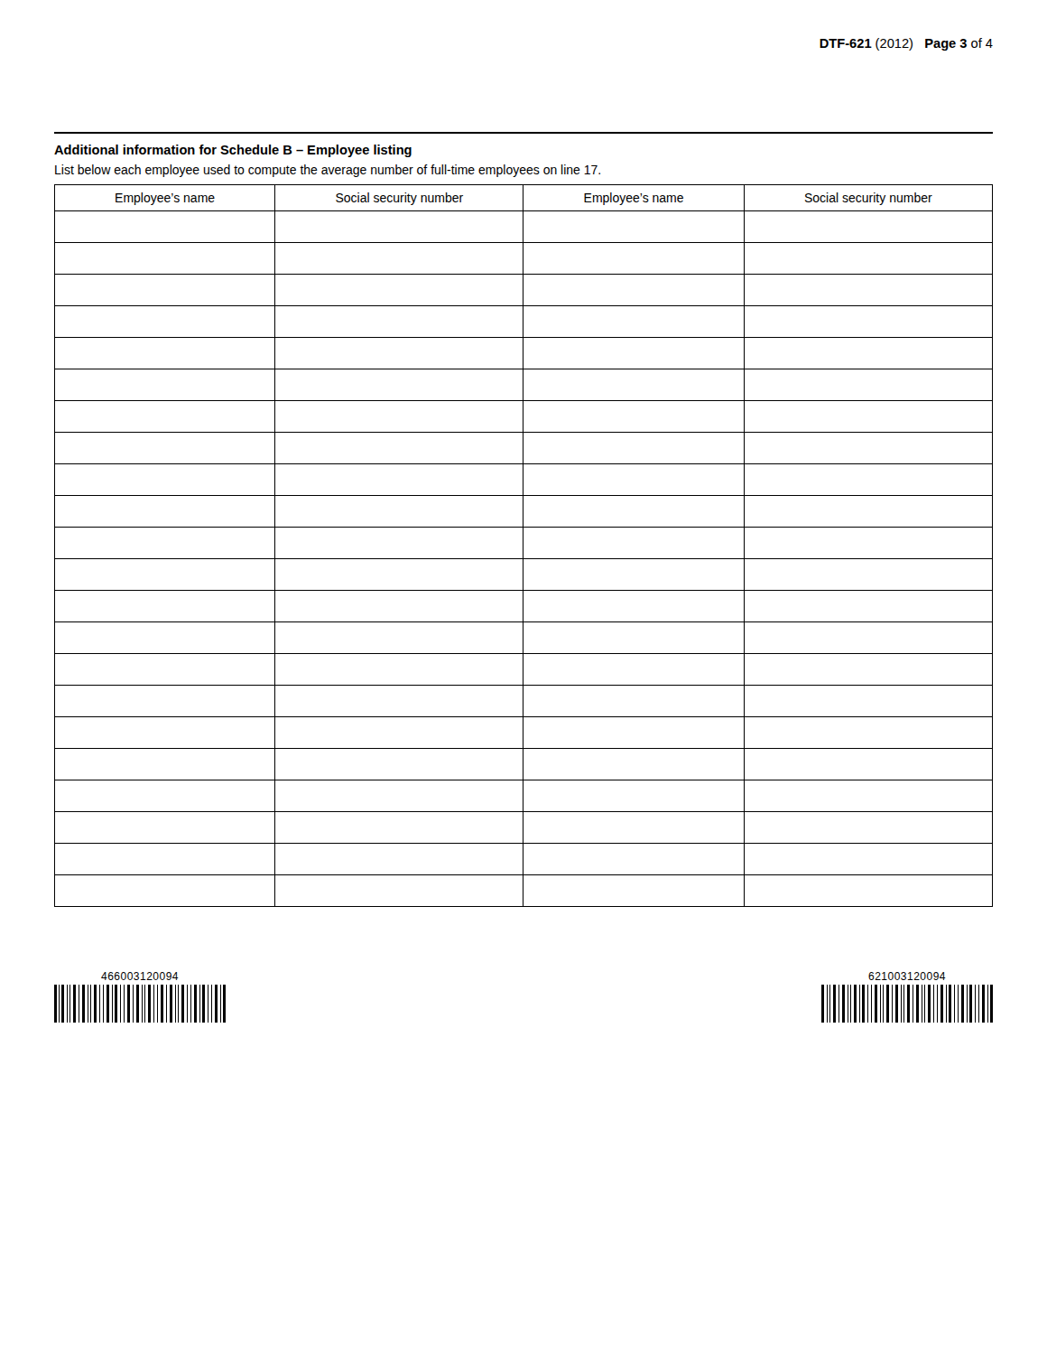DTF-621 (2012) Page 3 of 4
Additional information for Schedule B – Employee listing
List below each employee used to compute the average number of full-time employees on line 17.
| Employee’s name | Social security number | Employee’s name | Social security number |
| --- | --- | --- | --- |
466003120094
621003120094